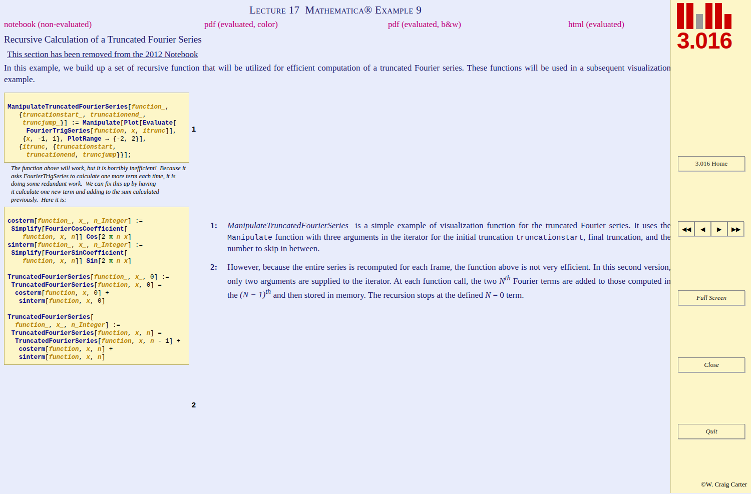Lecture 17 Mathematica® Example 9
notebook (non-evaluated) pdf (evaluated, color) pdf (evaluated, b&w) html (evaluated)
Recursive Calculation of a Truncated Fourier Series
This section has been removed from the 2012 Notebook
In this example, we build up a set of recursive function that will be utilized for efficient computation of a truncated Fourier series. These functions will be used in a subsequent visualization example.
ManipulateTruncatedFourierSeries[function_, {truncationstart_, truncationend_, truncjump_}] := Manipulate[Plot[Evaluate[ FourierTrigSeries[function, x, itrunc]], {x, -1, 1}, PlotRange → {-2, 2}], {itrunc, {truncationstart, truncationend, truncjump}}];1
The function above will work, but it is horribly inefficient! Because it asks FourierTrigSeries to calculate one more term each time, it is doing some redundant work. We can fix this up by having
it calculate one new term and adding to the sum calculated previously. Here it is:
costerm[function_, x_, n_Integer] := Simplify[FourierCosCoefficient[ function, x, n]] Cos[2 π n x] sinterm[function_, x_, n_Integer] := Simplify[FourierSinCoefficient[ function, x, n]] Sin[2 π n x] TruncatedFourierSeries[function_, x_, 0] := TruncatedFourierSeries[function, x, 0] = costerm[function, x, 0] + sinterm[function, x, 0] TruncatedFourierSeries[ function_, x_, n_Integer] := TruncatedFourierSeries[function, x, n] = TruncatedFourierSeries[function, x, n - 1] + costerm[function, x, n] + sinterm[function, x, n]2
1:
ManipulateTruncatedFourierSeries is a simple example of visualization function for the truncated Fourier series. It uses the Manipulate function with three arguments in the iterator for the initial truncation truncationstart, final truncation, and the number to skip in between.
2:
However, because the entire series is recomputed for each frame, the function above is not very efficient. In this second version, only two arguments are supplied to the iterator. At each function call, the two Nth Fourier terms are added to those computed in the (N − 1)th and then stored in memory. The recursion stops at the defined N = 0 term.
3.016
3.016 Home
◀◀
◀
▶
▶▶
Full Screen
Close
Quit
©W. Craig Carter